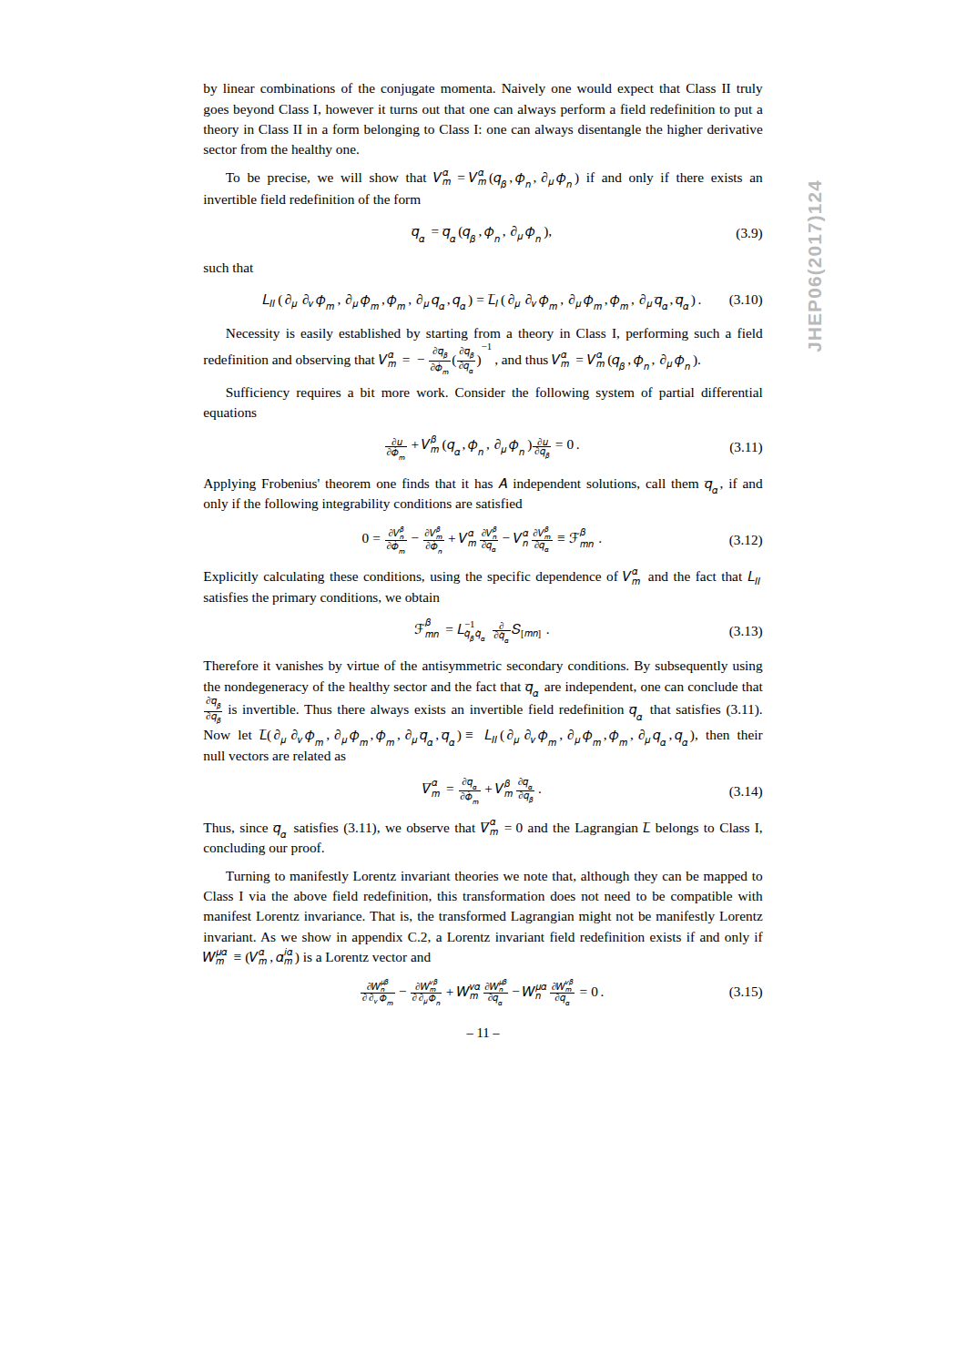JHEP06(2017)124
by linear combinations of the conjugate momenta. Naively one would expect that Class II truly goes beyond Class I, however it turns out that one can always perform a field redefinition to put a theory in Class II in a form belonging to Class I: one can always disentangle the higher derivative sector from the healthy one.
To be precise, we will show that Vmα=Vmα(qβ,ϕn,∂μϕn) if and only if there exists an invertible field redefinition of the form
q¯α = q¯α (qβ,ϕn,∂μϕn) , (3.9)
such that
LII (∂μ∂νϕm, ∂μϕm, ϕm, ∂μqα, qα) = L¯I (∂μ∂νϕm, ∂μϕm, ϕm, ∂μq¯α, q¯α) . (3.10)
Necessity is easily established by starting from a theory in Class I, performing such a field redefinition and observing that Vmα=−∂q¯β∂ϕ˙m(∂q¯β∂qα)−1, and thus Vmα=Vmα(qβ,ϕn,∂μϕn).
Sufficiency requires a bit more work. Consider the following system of partial differential equations
∂u∂ϕ˙m + Vmβ (qα,ϕn,∂μϕn) ∂u∂qβ =0. (3.11)
Applying Frobenius' theorem one finds that it has A independent solutions, call them q¯α, if and only if the following integrability conditions are satisfied
0= ∂Vnβ∂ϕ˙m − ∂Vmβ∂ϕ˙n + Vmα ∂Vnβ∂qα − Vnα ∂Vmβ∂qα ≡ ℱmnβ . (3.12)
Explicitly calculating these conditions, using the specific dependence of Vmα and the fact that LII satisfies the primary conditions, we obtain
ℱmnβ = Lq˙βq˙α−1 ∂∂q˙α S[mn] . (3.13)
Therefore it vanishes by virtue of the antisymmetric secondary conditions. By subsequently using the nondegeneracy of the healthy sector and the fact that q¯α are independent, one can conclude that ∂q¯β∂qβ is invertible. Thus there always exists an invertible field redefinition q¯α that satisfies (3.11). Now let L¯(∂μ∂νϕm,∂μϕm,ϕm,∂μq¯α,q¯α)≡ LII(∂μ∂νϕm,∂μϕm,ϕm,∂μqα,qα), then their null vectors are related as
V¯mα = ∂q¯α∂ϕ˙m + Vmβ ∂q¯α∂qβ . (3.14)
Thus, since q¯α satisfies (3.11), we observe that V¯mα=0 and the Lagrangian L¯ belongs to Class I, concluding our proof.
Turning to manifestly Lorentz invariant theories we note that, although they can be mapped to Class I via the above field redefinition, this transformation does not need to be compatible with manifest Lorentz invariance. That is, the transformed Lagrangian might not be manifestly Lorentz invariant. As we show in appendix C.2, a Lorentz invariant field redefinition exists if and only if Wmμα≡(Vmα,αmiα) is a Lorentz vector and
∂Wnμβ∂∂νϕm − ∂Wmνβ∂∂μϕn + Wmνα ∂Wnμβ∂qα − Wnμα ∂Wmνβ∂qα =0. (3.15)
– 11 –